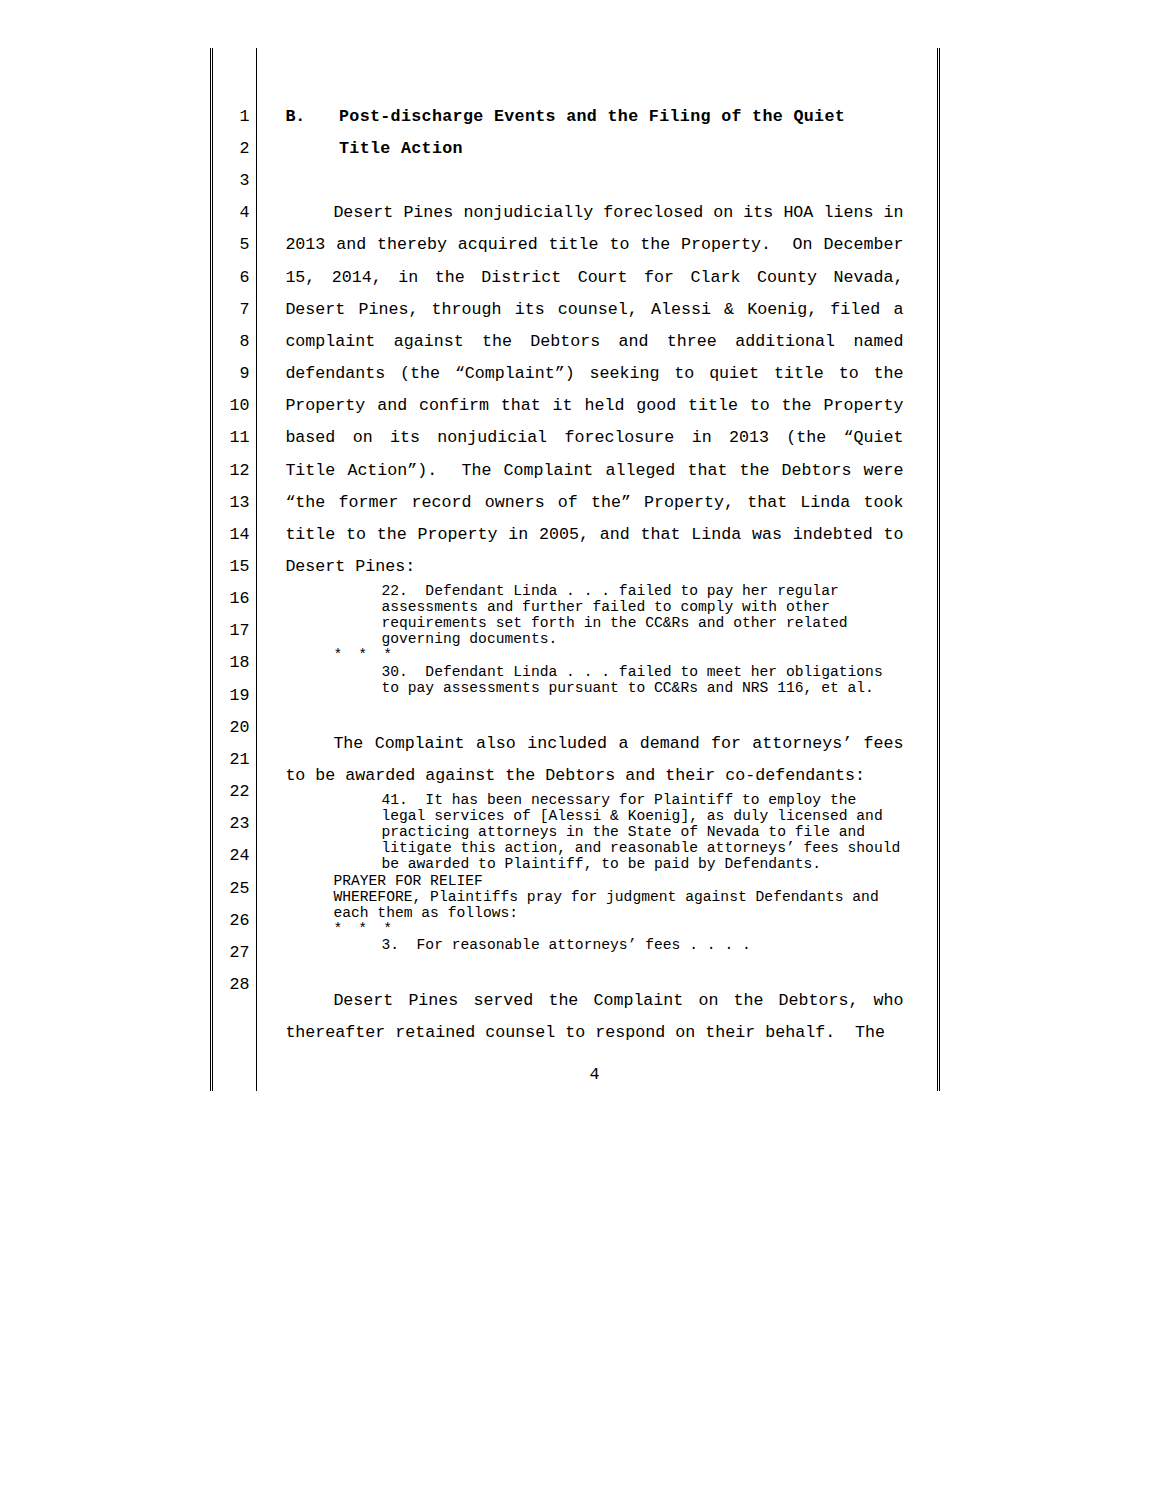1
2
3
4
5
6
7
8
9
10
11
12
13
14
15
16
17
18
19
20
21
22
23
24
25
26
27
28
B.
Post-discharge Events and the Filing of the Quiet Title Action
Desert Pines nonjudicially foreclosed on its HOA liens in 2013 and thereby acquired title to the Property. On December 15, 2014, in the District Court for Clark County Nevada, Desert Pines, through its counsel, Alessi & Koenig, filed a complaint against the Debtors and three additional named defendants (the “Complaint”) seeking to quiet title to the Property and confirm that it held good title to the Property based on its nonjudicial foreclosure in 2013 (the “Quiet Title Action”). The Complaint alleged that the Debtors were “the former record owners of the” Property, that Linda took title to the Property in 2005, and that Linda was indebted to Desert Pines:
22. Defendant Linda . . . failed to pay her regular assessments and further failed to comply with other requirements set forth in the CC&Rs and other related governing documents.
* * *
30. Defendant Linda . . . failed to meet her obligations to pay assessments pursuant to CC&Rs and NRS 116, et al.
The Complaint also included a demand for attorneys’ fees to be awarded against the Debtors and their co-defendants:
41. It has been necessary for Plaintiff to employ the legal services of [Alessi & Koenig], as duly licensed and practicing attorneys in the State of Nevada to file and litigate this action, and reasonable attorneys’ fees should be awarded to Plaintiff, to be paid by Defendants.
PRAYER FOR RELIEF
WHEREFORE, Plaintiffs pray for judgment against Defendants and each them as follows:
* * *
3. For reasonable attorneys’ fees . . . .
Desert Pines served the Complaint on the Debtors, who thereafter retained counsel to respond on their behalf. The
4